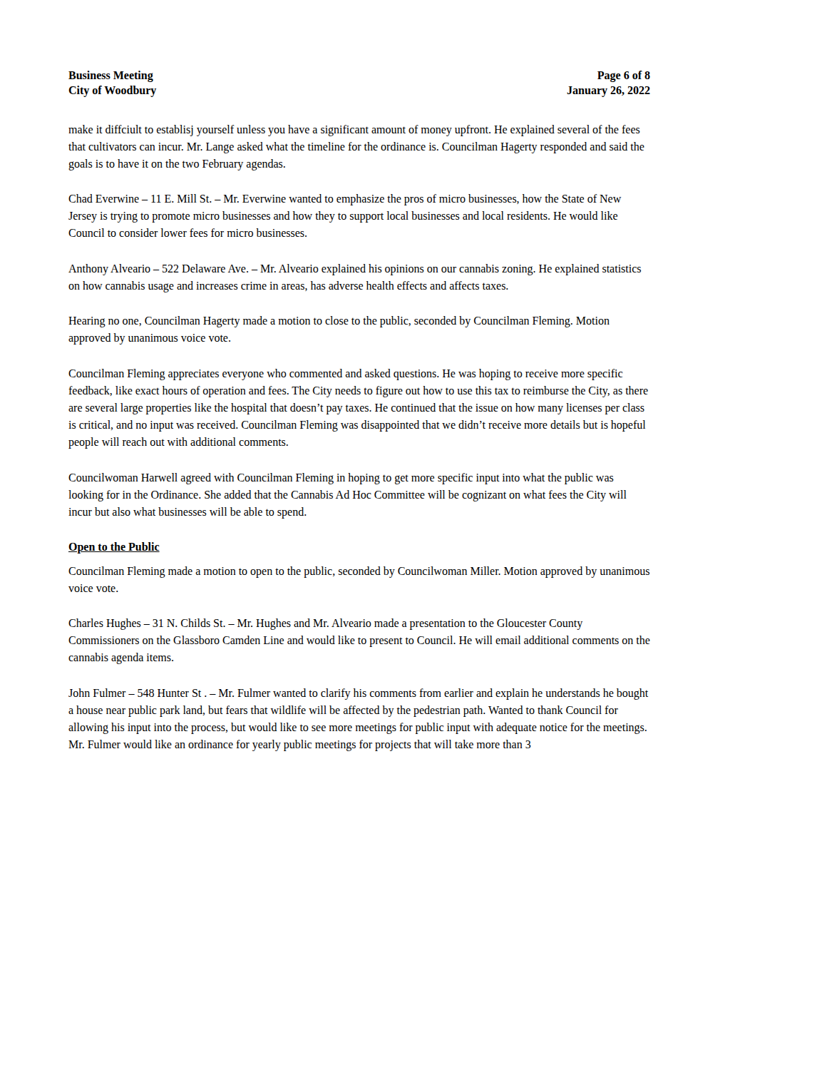Business Meeting
City of Woodbury
Page 6 of 8
January 26, 2022
make it diffciult to establisj yourself unless you have a significant amount of money upfront. He explained several of the fees that cultivators can incur. Mr. Lange asked what the timeline for the ordinance is. Councilman Hagerty responded and said the goals is to have it on the two February agendas.
Chad Everwine – 11 E. Mill St. – Mr. Everwine wanted to emphasize the pros of micro businesses, how the State of New Jersey is trying to promote micro businesses and how they to support local businesses and local residents. He would like Council to consider lower fees for micro businesses.
Anthony Alveario – 522 Delaware Ave. – Mr. Alveario explained his opinions on our cannabis zoning. He explained statistics on how cannabis usage and increases crime in areas, has adverse health effects and affects taxes.
Hearing no one, Councilman Hagerty made a motion to close to the public, seconded by Councilman Fleming. Motion approved by unanimous voice vote.
Councilman Fleming appreciates everyone who commented and asked questions. He was hoping to receive more specific feedback, like exact hours of operation and fees. The City needs to figure out how to use this tax to reimburse the City, as there are several large properties like the hospital that doesn’t pay taxes. He continued that the issue on how many licenses per class is critical, and no input was received. Councilman Fleming was disappointed that we didn’t receive more details but is hopeful people will reach out with additional comments.
Councilwoman Harwell agreed with Councilman Fleming in hoping to get more specific input into what the public was looking for in the Ordinance. She added that the Cannabis Ad Hoc Committee will be cognizant on what fees the City will incur but also what businesses will be able to spend.
Open to the Public
Councilman Fleming made a motion to open to the public, seconded by Councilwoman Miller. Motion approved by unanimous voice vote.
Charles Hughes – 31 N. Childs St. – Mr. Hughes and Mr. Alveario made a presentation to the Gloucester County Commissioners on the Glassboro Camden Line and would like to present to Council. He will email additional comments on the cannabis agenda items.
John Fulmer – 548 Hunter St . – Mr. Fulmer wanted to clarify his comments from earlier and explain he understands he bought a house near public park land, but fears that wildlife will be affected by the pedestrian path. Wanted to thank Council for allowing his input into the process, but would like to see more meetings for public input with adequate notice for the meetings. Mr. Fulmer would like an ordinance for yearly public meetings for projects that will take more than 3